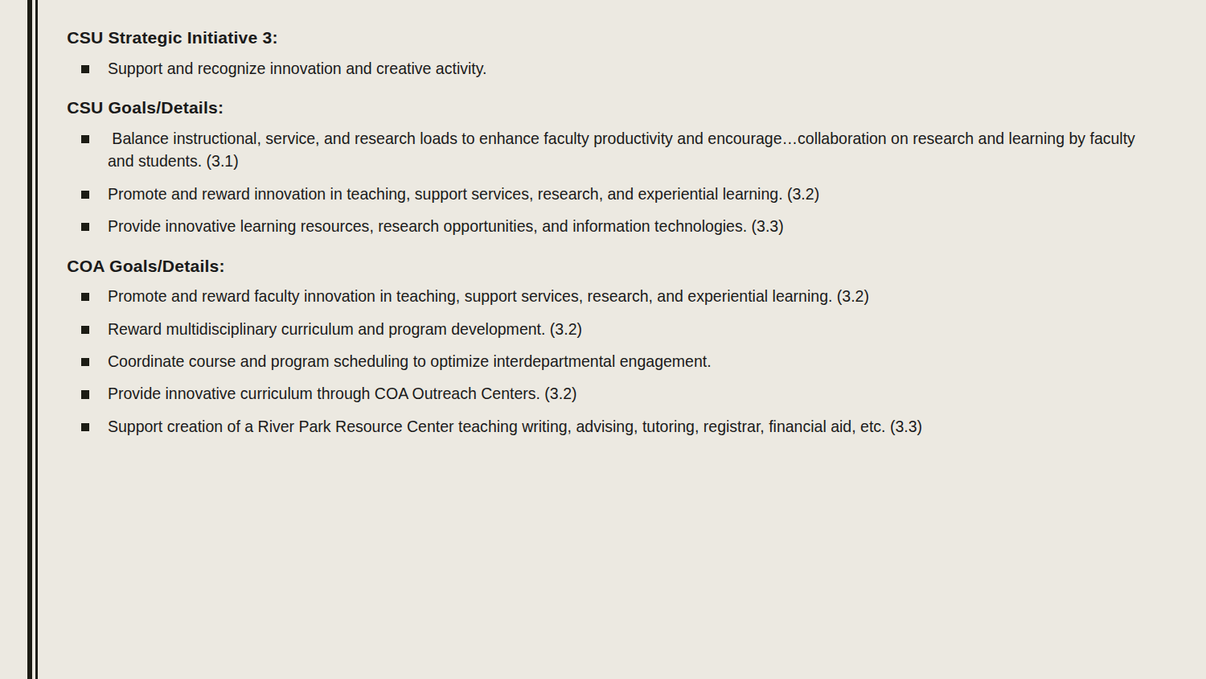CSU Strategic Initiative 3:
Support and recognize innovation and creative activity.
CSU Goals/Details:
Balance instructional, service, and research loads to enhance faculty productivity and encourage…collaboration on research and learning by faculty and students. (3.1)
Promote and reward innovation in teaching, support services, research, and experiential learning. (3.2)
Provide innovative learning resources, research opportunities, and information technologies. (3.3)
COA Goals/Details:
Promote and reward faculty innovation in teaching, support services, research, and experiential learning. (3.2)
Reward multidisciplinary curriculum and program development. (3.2)
Coordinate course and program scheduling to optimize interdepartmental engagement.
Provide innovative curriculum through COA Outreach Centers. (3.2)
Support creation of a River Park Resource Center teaching writing, advising, tutoring, registrar, financial aid, etc. (3.3)